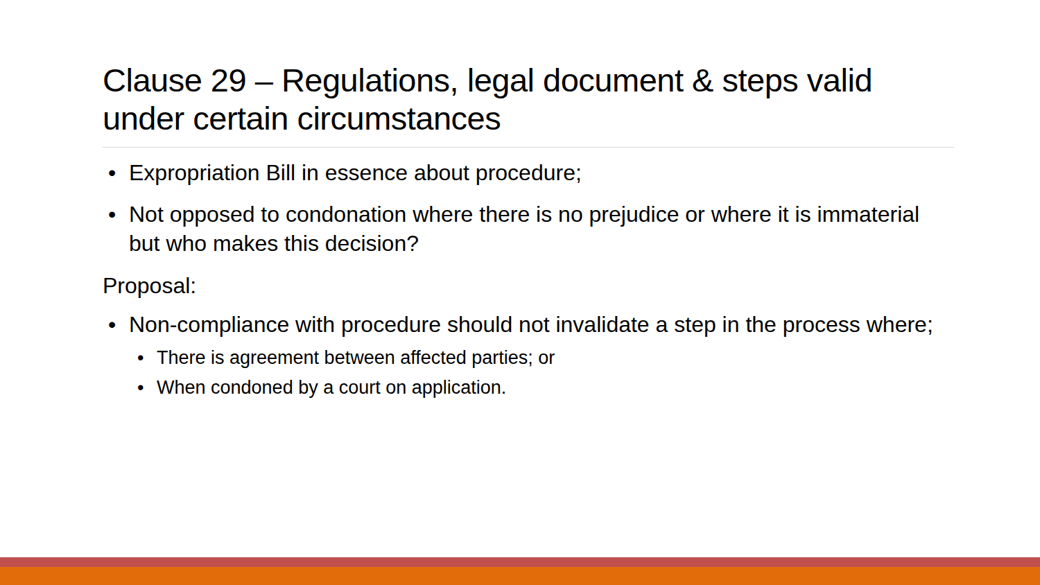Clause 29 – Regulations, legal document & steps valid under certain circumstances
Expropriation Bill in essence about procedure;
Not opposed to condonation where there is no prejudice or where it is immaterial but who makes this decision?
Proposal:
Non-compliance with procedure should not invalidate a step in the process where;
There is agreement between affected parties; or
When condoned by a court on application.